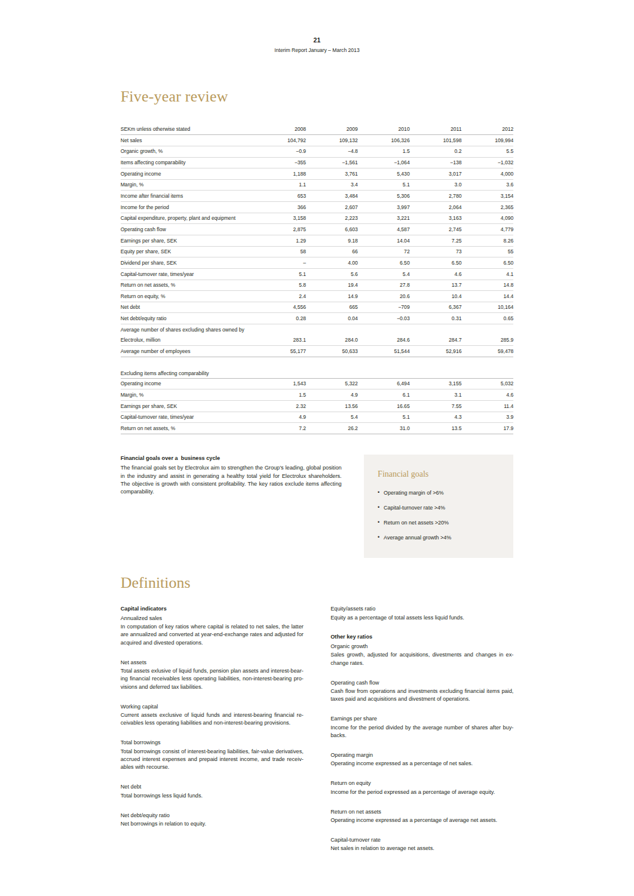21
Interim Report January – March 2013
Five-year review
| SEKm unless otherwise stated | 2008 | 2009 | 2010 | 2011 | 2012 |
| --- | --- | --- | --- | --- | --- |
| Net sales | 104,792 | 109,132 | 106,326 | 101,598 | 109,994 |
| Organic growth, % | −0.9 | −4.8 | 1.5 | 0.2 | 5.5 |
| Items affecting comparability | −355 | −1,561 | −1,064 | −138 | −1,032 |
| Operating income | 1,188 | 3,761 | 5,430 | 3,017 | 4,000 |
| Margin, % | 1.1 | 3.4 | 5.1 | 3.0 | 3.6 |
| Income after financial items | 653 | 3,484 | 5,306 | 2,780 | 3,154 |
| Income for the period | 366 | 2,607 | 3,997 | 2,064 | 2,365 |
| Capital expenditure, property, plant and equipment | 3,158 | 2,223 | 3,221 | 3,163 | 4,090 |
| Operating cash flow | 2,875 | 6,603 | 4,587 | 2,745 | 4,779 |
| Earnings per share, SEK | 1.29 | 9.18 | 14.04 | 7.25 | 8.26 |
| Equity per share, SEK | 58 | 66 | 72 | 73 | 55 |
| Dividend per share, SEK | – | 4.00 | 6.50 | 6.50 | 6.50 |
| Capital-turnover rate, times/year | 5.1 | 5.6 | 5.4 | 4.6 | 4.1 |
| Return on net assets, % | 5.8 | 19.4 | 27.8 | 13.7 | 14.8 |
| Return on equity, % | 2.4 | 14.9 | 20.6 | 10.4 | 14.4 |
| Net debt | 4,556 | 665 | −709 | 6,367 | 10,164 |
| Net debt/equity ratio | 0.28 | 0.04 | −0.03 | 0.31 | 0.65 |
| Average number of shares excluding shares owned by | | | | | |
| Electrolux, million | 283.1 | 284.0 | 284.6 | 284.7 | 285.9 |
| Average number of employees | 55,177 | 50,633 | 51,544 | 52,916 | 59,478 |
| Excluding items affecting comparability | | | | | |
| Operating income | 1,543 | 5,322 | 6,494 | 3,155 | 5,032 |
| Margin, % | 1.5 | 4.9 | 6.1 | 3.1 | 4.6 |
| Earnings per share, SEK | 2.32 | 13.56 | 16.65 | 7.55 | 11.4 |
| Capital-turnover rate, times/year | 4.9 | 5.4 | 5.1 | 4.3 | 3.9 |
| Return on net assets, % | 7.2 | 26.2 | 31.0 | 13.5 | 17.9 |
Financial goals over a business cycle
The financial goals set by Electrolux aim to strengthen the Group’s leading, global position in the industry and assist in generating a healthy total yield for Electrolux shareholders. The objective is growth with consistent profitability. The key ratios exclude items affecting comparability.
Financial goals
Operating margin of >6%
Capital-turnover rate >4%
Return on net assets >20%
Average annual growth >4%
Definitions
Capital indicators
Annualized sales
In computation of key ratios where capital is related to net sales, the latter are annualized and converted at year-end-exchange rates and adjusted for acquired and divested operations.
Net assets
Total assets exlusive of liquid funds, pension plan assets and interest-bearing financial receivables less operating liabilities, non-interest-bearing provisions and deferred tax liabilities.
Working capital
Current assets exclusive of liquid funds and interest-bearing financial receivables less operating liabilities and non-interest-bearing provisions.
Total borrowings
Total borrowings consist of interest-bearing liabilities, fair-value derivatives, accrued interest expenses and prepaid interest income, and trade receivables with recourse.
Net debt
Total borrowings less liquid funds.
Net debt/equity ratio
Net borrowings in relation to equity.
Equity/assets ratio
Equity as a percentage of total assets less liquid funds.
Other key ratios
Organic growth
Sales growth, adjusted for acquisitions, divestments and changes in exchange rates.
Operating cash flow
Cash flow from operations and investments excluding financial items paid, taxes paid and acquisitions and divestment of operations.
Earnings per share
Income for the period divided by the average number of shares after buy-backs.
Operating margin
Operating income expressed as a percentage of net sales.
Return on equity
Income for the period expressed as a percentage of average equity.
Return on net assets
Operating income expressed as a percentage of average net assets.
Capital-turnover rate
Net sales in relation to average net assets.